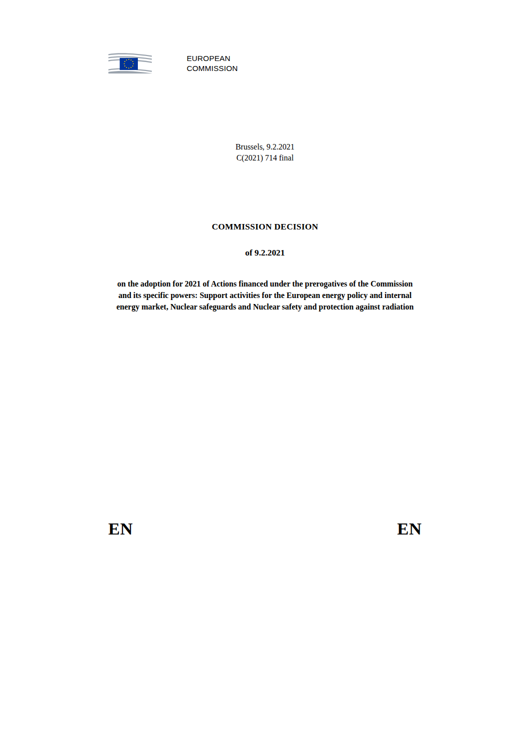EUROPEAN
COMMISSION
Brussels, 9.2.2021
C(2021) 714 final
COMMISSION DECISION
of 9.2.2021
on the adoption for 2021 of Actions financed under the prerogatives of the Commission and its specific powers: Support activities for the European energy policy and internal energy market, Nuclear safeguards and Nuclear safety and protection against radiation
EN EN